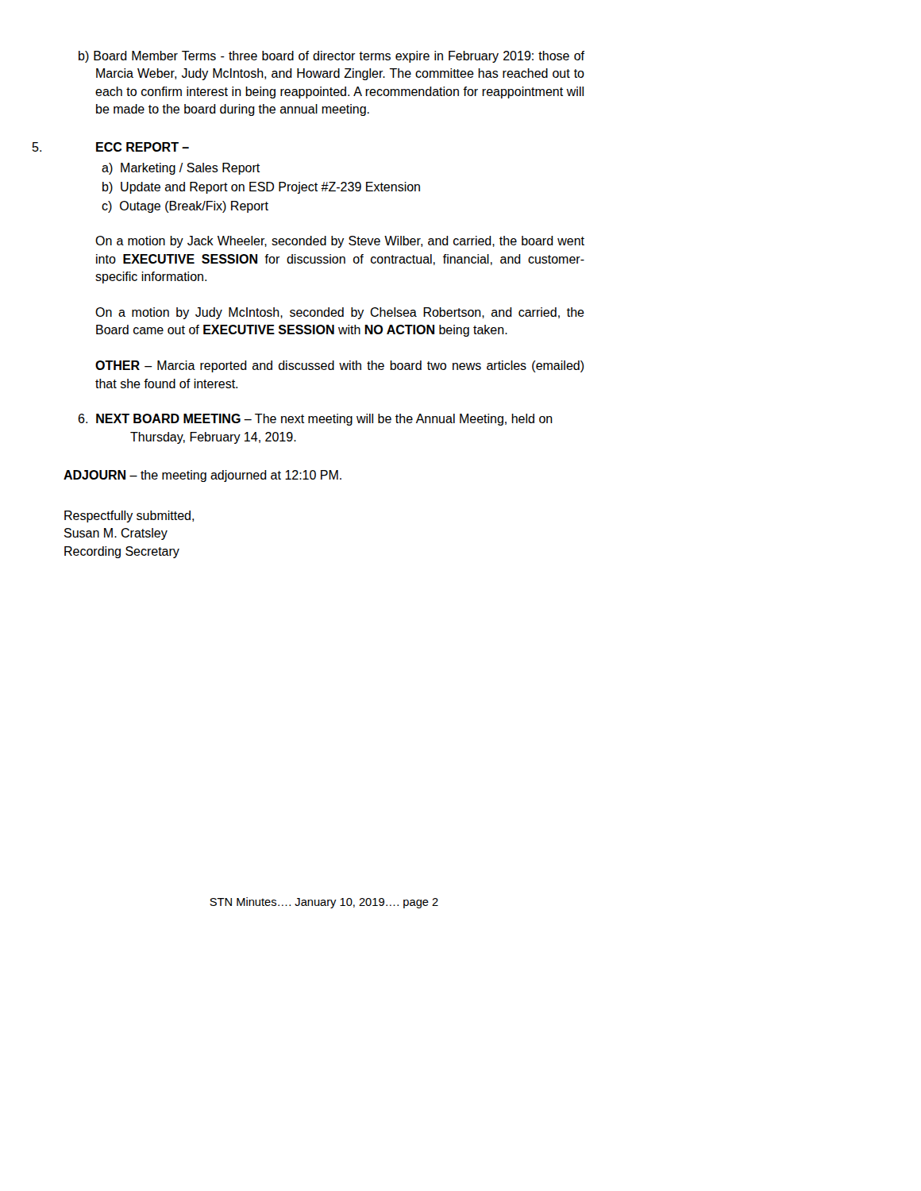b) Board Member Terms - three board of director terms expire in February 2019: those of Marcia Weber, Judy McIntosh, and Howard Zingler. The committee has reached out to each to confirm interest in being reappointed. A recommendation for reappointment will be made to the board during the annual meeting.
5. ECC REPORT –
a) Marketing / Sales Report
b) Update and Report on ESD Project #Z-239 Extension
c) Outage (Break/Fix) Report
On a motion by Jack Wheeler, seconded by Steve Wilber, and carried, the board went into EXECUTIVE SESSION for discussion of contractual, financial, and customer-specific information.
On a motion by Judy McIntosh, seconded by Chelsea Robertson, and carried, the Board came out of EXECUTIVE SESSION with NO ACTION being taken.
OTHER – Marcia reported and discussed with the board two news articles (emailed) that she found of interest.
6. NEXT BOARD MEETING – The next meeting will be the Annual Meeting, held on Thursday, February 14, 2019.
ADJOURN – the meeting adjourned at 12:10 PM.
Respectfully submitted,
Susan M. Cratsley
Recording Secretary
STN Minutes…. January 10, 2019…. page 2